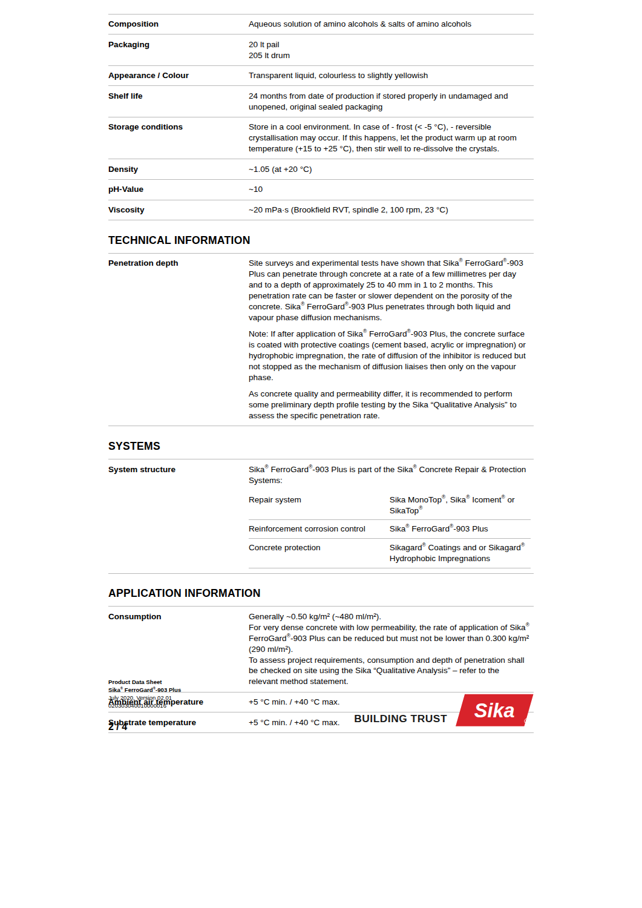| Composition | Aqueous solution of amino alcohols & salts of amino alcohols |
| Packaging | 20 lt pail 205 lt drum |
| Appearance / Colour | Transparent liquid, colourless to slightly yellowish |
| Shelf life | 24 months from date of production if stored properly in undamaged and unopened, original sealed packaging |
| Storage conditions | Store in a cool environment. In case of - frost (< -5 °C), - reversible crystallisation may occur. If this happens, let the product warm up at room temperature (+15 to +25 °C), then stir well to re-dissolve the crystals. |
| Density | ~1.05 (at +20 °C) |
| pH-Value | ~10 |
| Viscosity | ~20 mPa·s (Brookfield RVT, spindle 2, 100 rpm, 23 °C) |
Technical Information
| Penetration depth | Site surveys and experimental tests have shown that Sika ® FerroGard ® -903 Plus can penetrate through concrete at a rate of a few millimetres per day and to a depth of approximately 25 to 40 mm in 1 to 2 months. This penetration rate can be faster or slower dependent on the porosity of the concrete. Sika ® FerroGard ® -903 Plus penetrates through both liquid and vapour phase diffusion mechanisms. Note: If after application of Sika ® FerroGard ® -903 Plus, the concrete surface is coated with protective coatings (cement based, acrylic or impregnation) or hydrophobic impregnation, the rate of diffusion of the inhibitor is reduced but not stopped as the mechanism of diffusion liaises then only on the vapour phase. As concrete quality and permeability differ, it is recommended to perform some preliminary depth profile testing by the Sika “Qualitative Analysis” to assess the specific penetration rate. |
Systems
| System structure | Sika ® FerroGard ® -903 Plus is part of the Sika ® Concrete Repair & Protection Systems: / Repair system / Sika MonoTop ® , Sika ® Icoment ® or SikaTop ® / / Reinforcement corrosion control / Sika ® FerroGard ® -903 Plus / / Concrete protection / Sikagard ® Coatings and or Sikagard ® Hydrophobic Impregnations / |
Application Information
| Consumption | Generally ~0.50 kg/m² (~480 ml/m²). For very dense concrete with low permeability, the rate of application of Sika ® FerroGard ® -903 Plus can be reduced but must not be lower than 0.300 kg/m² (290 ml/m²). To assess project requirements, consumption and depth of penetration shall be checked on site using the Sika “Qualitative Analysis” – refer to the relevant method statement. |
| Ambient air temperature | +5 °C min. / +40 °C max. |
| Substrate temperature | +5 °C min. / +40 °C max. |
Product Data Sheet
Sika® FerroGard®-903 Plus
July 2020, Version 02.01
020303040010000016
2 / 4
BUILDING TRUST Sika R